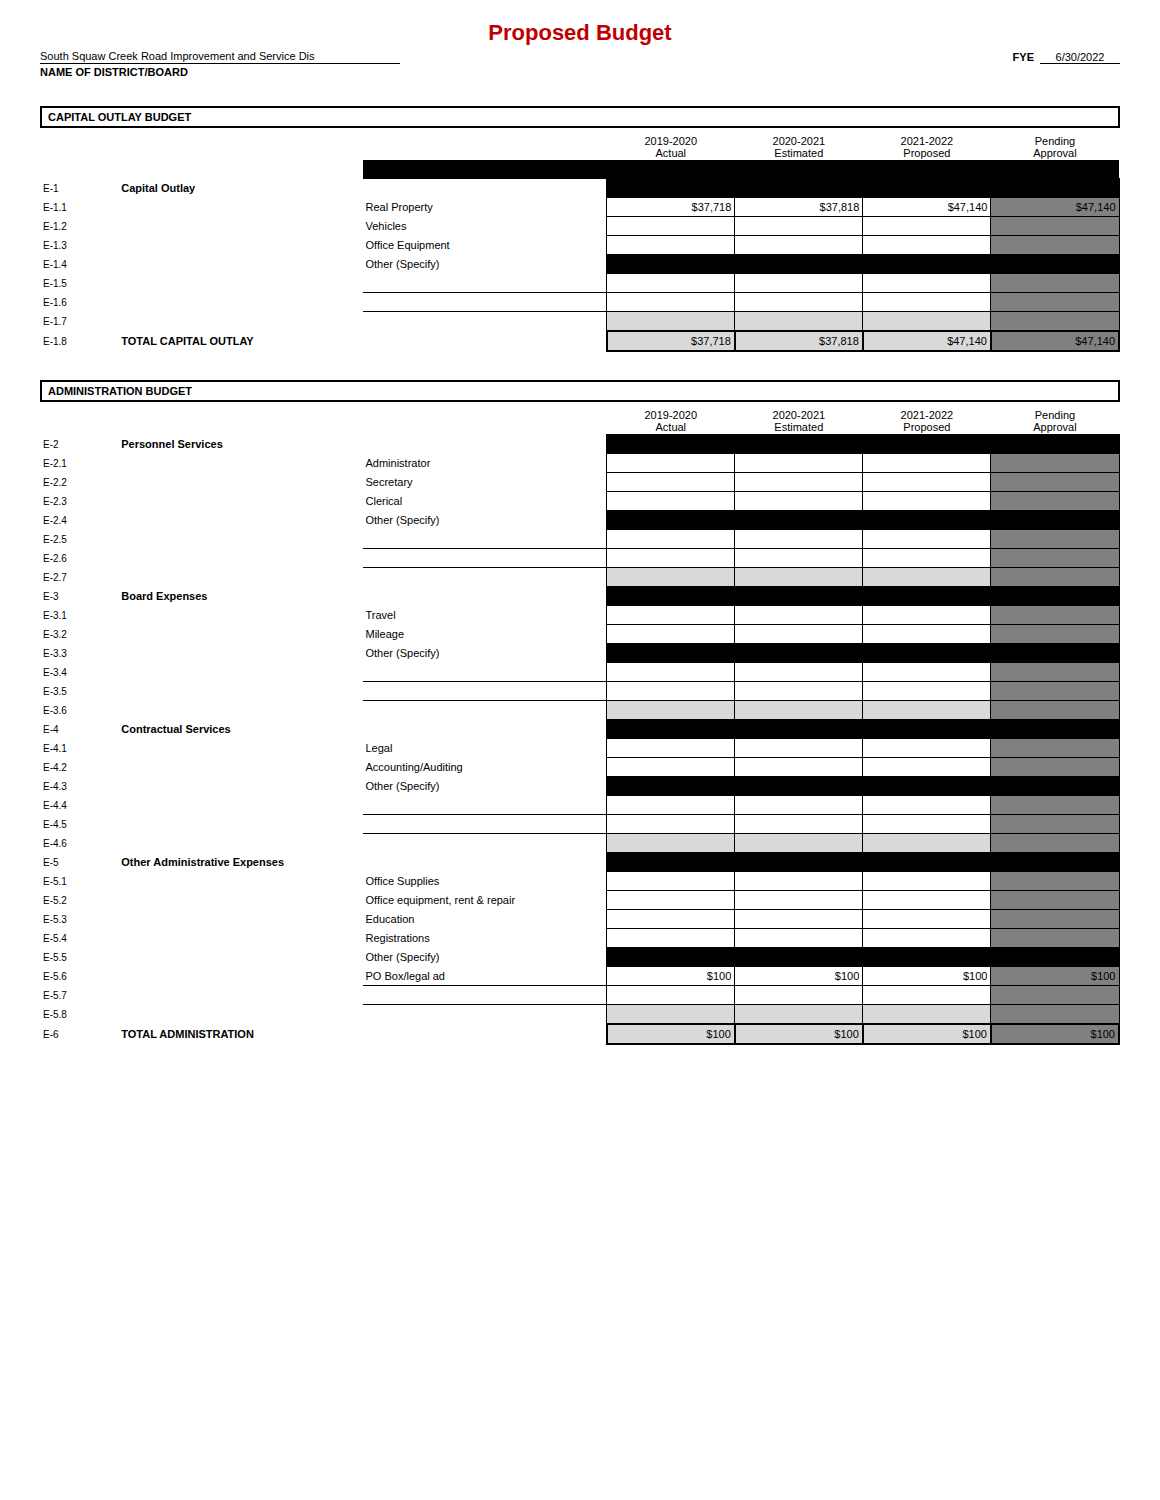Proposed Budget
South Squaw Creek Road Improvement and Service Dis
FYE 6/30/2022
NAME OF DISTRICT/BOARD
CAPITAL OUTLAY BUDGET
| | | | 2019-2020 Actual | 2020-2021 Estimated | 2021-2022 Proposed | Pending Approval |
| E-1 | Capital Outlay | | | | | |
| E-1.1 | | Real Property | $37,718 | $37,818 | $47,140 | $47,140 |
| E-1.2 | | Vehicles | | | | |
| E-1.3 | | Office Equipment | | | | |
| E-1.4 | | Other (Specify) | | | | |
| E-1.5 | | | | | | |
| E-1.6 | | | | | | |
| E-1.7 | | | | | | |
| E-1.8 | TOTAL CAPITAL OUTLAY | $37,718 | $37,818 | $47,140 | $47,140 |
ADMINISTRATION BUDGET
| | | | 2019-2020 Actual | 2020-2021 Estimated | 2021-2022 Proposed | Pending Approval |
| E-2 | Personnel Services | | | | | |
| E-2.1 | | Administrator | | | | |
| E-2.2 | | Secretary | | | | |
| E-2.3 | | Clerical | | | | |
| E-2.4 | | Other (Specify) | | | | |
| E-2.5 | | | | | | |
| E-2.6 | | | | | | |
| E-2.7 | | | | | | |
| E-3 | Board Expenses | | | | | |
| E-3.1 | | Travel | | | | |
| E-3.2 | | Mileage | | | | |
| E-3.3 | | Other (Specify) | | | | |
| E-3.4 | | | | | | |
| E-3.5 | | | | | | |
| E-3.6 | | | | | | |
| E-4 | Contractual Services | | | | | |
| E-4.1 | | Legal | | | | |
| E-4.2 | | Accounting/Auditing | | | | |
| E-4.3 | | Other (Specify) | | | | |
| E-4.4 | | | | | | |
| E-4.5 | | | | | | |
| E-4.6 | | | | | | |
| E-5 | Other Administrative Expenses | | | | |
| E-5.1 | | Office Supplies | | | | |
| E-5.2 | | Office equipment, rent & repair | | | | |
| E-5.3 | | Education | | | | |
| E-5.4 | | Registrations | | | | |
| E-5.5 | | Other (Specify) | | | | |
| E-5.6 | | PO Box/legal ad | $100 | $100 | $100 | $100 |
| E-5.7 | | | | | | |
| E-5.8 | | | | | | |
| E-6 | TOTAL ADMINISTRATION | $100 | $100 | $100 | $100 |